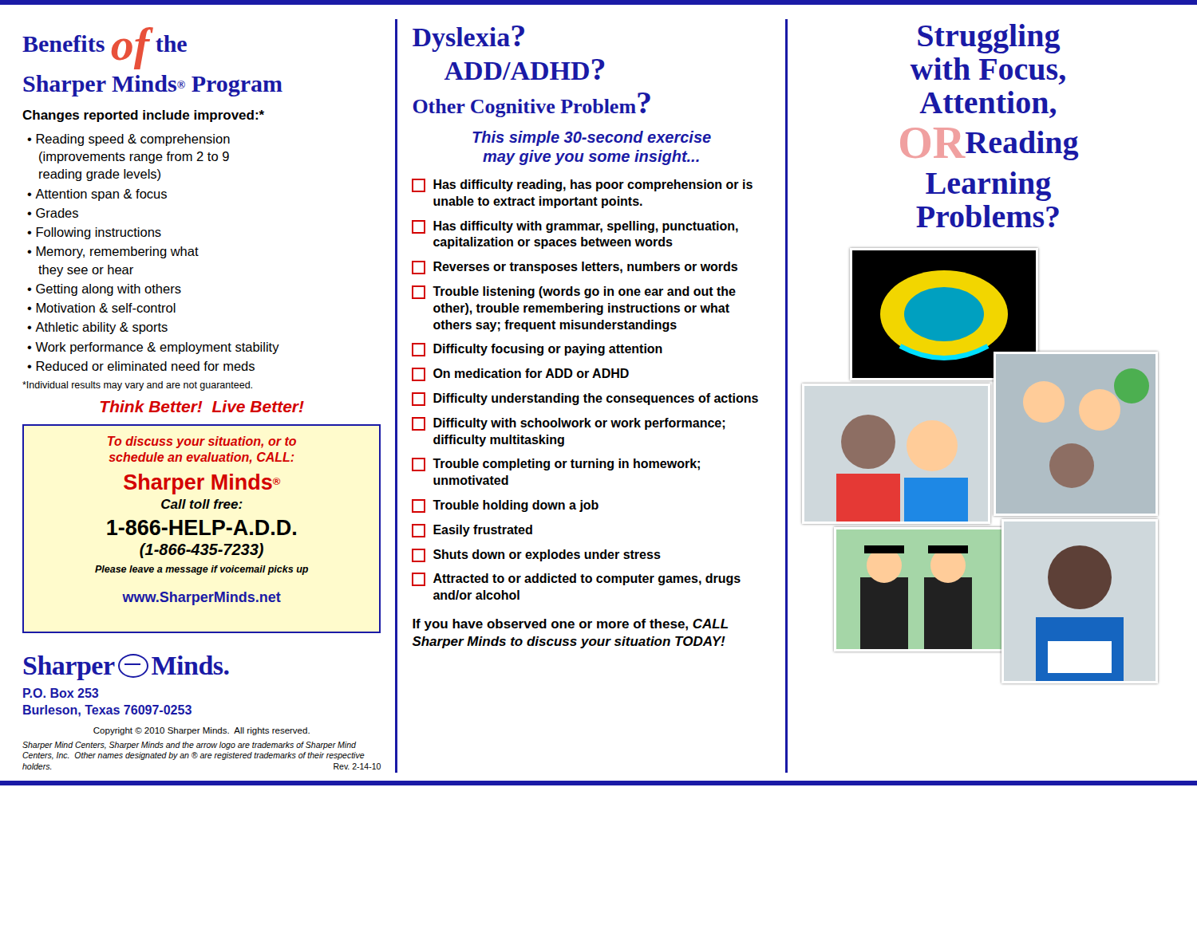Benefits of the
Sharper Minds® Program
Changes reported include improved:*
Reading speed & comprehension (improvements range from 2 to 9 reading grade levels)
Attention span & focus
Grades
Following instructions
Memory, remembering what they see or hear
Getting along with others
Motivation & self-control
Athletic ability & sports
Work performance & employment stability
Reduced or eliminated need for meds
*Individual results may vary and are not guaranteed.
Think Better! Live Better!
To discuss your situation, or to
schedule an evaluation, CALL:
Sharper Minds®
Call toll free:
1-866-HELP-A.D.D.
(1-866-435-7233)
Please leave a message if voicemail picks up
www.SharperMinds.net
Sharper Minds.
P.O. Box 253
Burleson, Texas 76097-0253
Copyright © 2010 Sharper Minds. All rights reserved.
Sharper Mind Centers, Sharper Minds and the arrow logo are trademarks of Sharper Mind Centers, Inc. Other names designated by an ® are registered trademarks of their respective holders. Rev. 2-14-10
Dyslexia? ADD/ADHD? Other Cognitive Problem?
This simple 30-second exercise
may give you some insight...
Has difficulty reading, has poor comprehension or is unable to extract important points.
Has difficulty with grammar, spelling, punctuation, capitalization or spaces between words
Reverses or transposes letters, numbers or words
Trouble listening (words go in one ear and out the other), trouble remembering instructions or what others say; frequent misunderstandings
Difficulty focusing or paying attention
On medication for ADD or ADHD
Difficulty understanding the consequences of actions
Difficulty with schoolwork or work performance; difficulty multitasking
Trouble completing or turning in homework; unmotivated
Trouble holding down a job
Easily frustrated
Shuts down or explodes under stress
Attracted to or addicted to computer games, drugs and/or alcohol
If you have observed one or more of these, CALL Sharper Minds to discuss your situation TODAY!
Struggling
with Focus,
Attention,
ORReading
Learning
Problems?